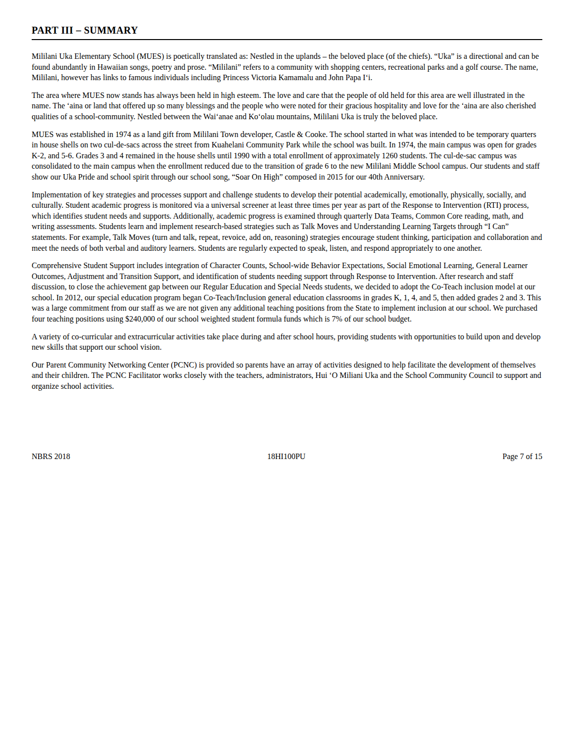PART III – SUMMARY
Mililani Uka Elementary School (MUES) is poetically translated as: Nestled in the uplands – the beloved place (of the chiefs). “Uka” is a directional and can be found abundantly in Hawaiian songs, poetry and prose. “Mililani” refers to a community with shopping centers, recreational parks and a golf course. The name, Mililani, however has links to famous individuals including Princess Victoria Kamamalu and John Papa I‘i.
The area where MUES now stands has always been held in high esteem. The love and care that the people of old held for this area are well illustrated in the name. The ‘aina or land that offered up so many blessings and the people who were noted for their gracious hospitality and love for the ‘aina are also cherished qualities of a school-community. Nestled between the Wai‘anae and Ko‘olau mountains, Mililani Uka is truly the beloved place.
MUES was established in 1974 as a land gift from Mililani Town developer, Castle & Cooke. The school started in what was intended to be temporary quarters in house shells on two cul-de-sacs across the street from Kuahelani Community Park while the school was built. In 1974, the main campus was open for grades K-2, and 5-6. Grades 3 and 4 remained in the house shells until 1990 with a total enrollment of approximately 1260 students. The cul-de-sac campus was consolidated to the main campus when the enrollment reduced due to the transition of grade 6 to the new Mililani Middle School campus. Our students and staff show our Uka Pride and school spirit through our school song, “Soar On High” composed in 2015 for our 40th Anniversary.
Implementation of key strategies and processes support and challenge students to develop their potential academically, emotionally, physically, socially, and culturally. Student academic progress is monitored via a universal screener at least three times per year as part of the Response to Intervention (RTI) process, which identifies student needs and supports. Additionally, academic progress is examined through quarterly Data Teams, Common Core reading, math, and writing assessments. Students learn and implement research-based strategies such as Talk Moves and Understanding Learning Targets through “I Can” statements. For example, Talk Moves (turn and talk, repeat, revoice, add on, reasoning) strategies encourage student thinking, participation and collaboration and meet the needs of both verbal and auditory learners. Students are regularly expected to speak, listen, and respond appropriately to one another.
Comprehensive Student Support includes integration of Character Counts, School-wide Behavior Expectations, Social Emotional Learning, General Learner Outcomes, Adjustment and Transition Support, and identification of students needing support through Response to Intervention. After research and staff discussion, to close the achievement gap between our Regular Education and Special Needs students, we decided to adopt the Co-Teach inclusion model at our school. In 2012, our special education program began Co-Teach/Inclusion general education classrooms in grades K, 1, 4, and 5, then added grades 2 and 3. This was a large commitment from our staff as we are not given any additional teaching positions from the State to implement inclusion at our school. We purchased four teaching positions using $240,000 of our school weighted student formula funds which is 7% of our school budget.
A variety of co-curricular and extracurricular activities take place during and after school hours, providing students with opportunities to build upon and develop new skills that support our school vision.
Our Parent Community Networking Center (PCNC) is provided so parents have an array of activities designed to help facilitate the development of themselves and their children. The PCNC Facilitator works closely with the teachers, administrators, Hui ‘O Miliani Uka and the School Community Council to support and organize school activities.
NBRS 2018 18HI100PU Page 7 of 15